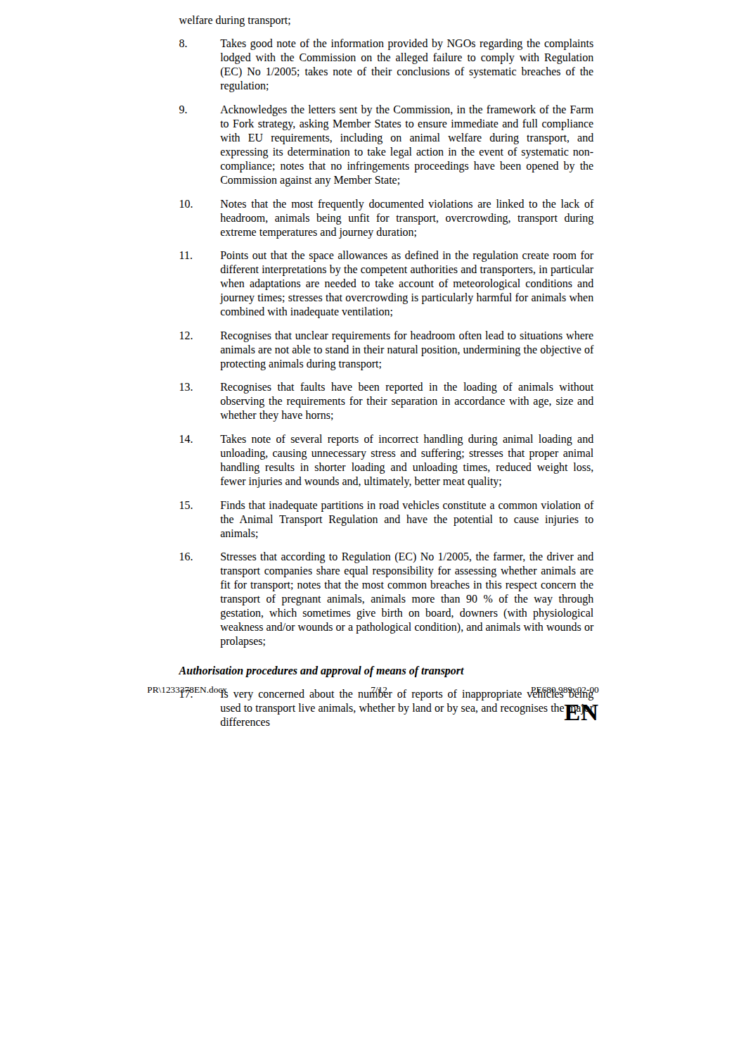welfare during transport;
8.
Takes good note of the information provided by NGOs regarding the complaints lodged with the Commission on the alleged failure to comply with Regulation (EC) No 1/2005; takes note of their conclusions of systematic breaches of the regulation;
9.
Acknowledges the letters sent by the Commission, in the framework of the Farm to Fork strategy, asking Member States to ensure immediate and full compliance with EU requirements, including on animal welfare during transport, and expressing its determination to take legal action in the event of systematic non-compliance; notes that no infringements proceedings have been opened by the Commission against any Member State;
10.
Notes that the most frequently documented violations are linked to the lack of headroom, animals being unfit for transport, overcrowding, transport during extreme temperatures and journey duration;
11.
Points out that the space allowances as defined in the regulation create room for different interpretations by the competent authorities and transporters, in particular when adaptations are needed to take account of meteorological conditions and journey times; stresses that overcrowding is particularly harmful for animals when combined with inadequate ventilation;
12.
Recognises that unclear requirements for headroom often lead to situations where animals are not able to stand in their natural position, undermining the objective of protecting animals during transport;
13.
Recognises that faults have been reported in the loading of animals without observing the requirements for their separation in accordance with age, size and whether they have horns;
14.
Takes note of several reports of incorrect handling during animal loading and unloading, causing unnecessary stress and suffering; stresses that proper animal handling results in shorter loading and unloading times, reduced weight loss, fewer injuries and wounds and, ultimately, better meat quality;
15.
Finds that inadequate partitions in road vehicles constitute a common violation of the Animal Transport Regulation and have the potential to cause injuries to animals;
16.
Stresses that according to Regulation (EC) No 1/2005, the farmer, the driver and transport companies share equal responsibility for assessing whether animals are fit for transport; notes that the most common breaches in this respect concern the transport of pregnant animals, animals more than 90 % of the way through gestation, which sometimes give birth on board, downers (with physiological weakness and/or wounds or a pathological condition), and animals with wounds or prolapses;
Authorisation procedures and approval of means of transport
17.
Is very concerned about the number of reports of inappropriate vehicles being used to transport live animals, whether by land or by sea, and recognises the major differences
PR\1233378EN.docx
7/12
PE680.989v02-00
EN